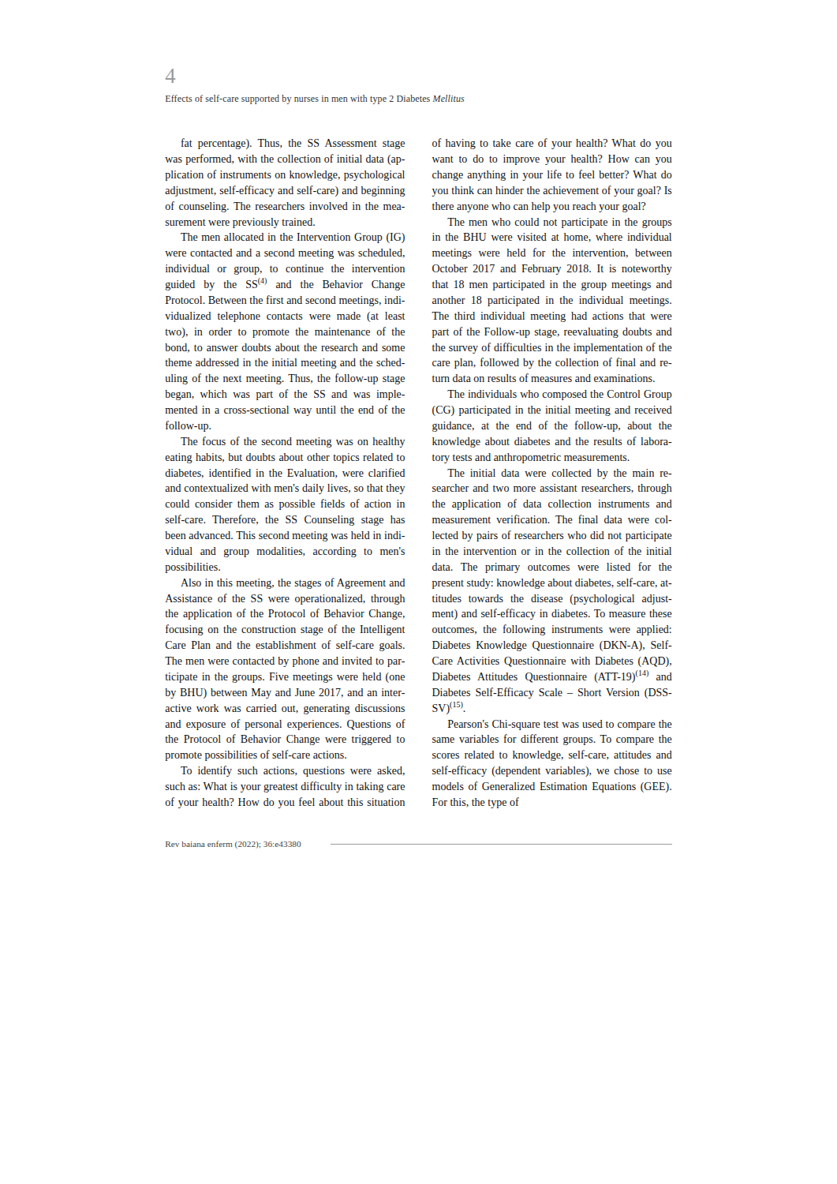4
Effects of self-care supported by nurses in men with type 2 Diabetes Mellitus
fat percentage). Thus, the SS Assessment stage was performed, with the collection of initial data (application of instruments on knowledge, psychological adjustment, self-efficacy and self-care) and beginning of counseling. The researchers involved in the measurement were previously trained.
The men allocated in the Intervention Group (IG) were contacted and a second meeting was scheduled, individual or group, to continue the intervention guided by the SS(4) and the Behavior Change Protocol. Between the first and second meetings, individualized telephone contacts were made (at least two), in order to promote the maintenance of the bond, to answer doubts about the research and some theme addressed in the initial meeting and the scheduling of the next meeting. Thus, the follow-up stage began, which was part of the SS and was implemented in a cross-sectional way until the end of the follow-up.
The focus of the second meeting was on healthy eating habits, but doubts about other topics related to diabetes, identified in the Evaluation, were clarified and contextualized with men's daily lives, so that they could consider them as possible fields of action in self-care. Therefore, the SS Counseling stage has been advanced. This second meeting was held in individual and group modalities, according to men's possibilities.
Also in this meeting, the stages of Agreement and Assistance of the SS were operationalized, through the application of the Protocol of Behavior Change, focusing on the construction stage of the Intelligent Care Plan and the establishment of self-care goals. The men were contacted by phone and invited to participate in the groups. Five meetings were held (one by BHU) between May and June 2017, and an interactive work was carried out, generating discussions and exposure of personal experiences. Questions of the Protocol of Behavior Change were triggered to promote possibilities of self-care actions.
To identify such actions, questions were asked, such as: What is your greatest difficulty in taking care of your health? How do you feel about this situation of having to take care of your health? What do you want to do to improve your health? How can you change anything in your life to feel better? What do you think can hinder the achievement of your goal? Is there anyone who can help you reach your goal?
The men who could not participate in the groups in the BHU were visited at home, where individual meetings were held for the intervention, between October 2017 and February 2018. It is noteworthy that 18 men participated in the group meetings and another 18 participated in the individual meetings. The third individual meeting had actions that were part of the Follow-up stage, reevaluating doubts and the survey of difficulties in the implementation of the care plan, followed by the collection of final and return data on results of measures and examinations.
The individuals who composed the Control Group (CG) participated in the initial meeting and received guidance, at the end of the follow-up, about the knowledge about diabetes and the results of laboratory tests and anthropometric measurements.
The initial data were collected by the main researcher and two more assistant researchers, through the application of data collection instruments and measurement verification. The final data were collected by pairs of researchers who did not participate in the intervention or in the collection of the initial data. The primary outcomes were listed for the present study: knowledge about diabetes, self-care, attitudes towards the disease (psychological adjustment) and self-efficacy in diabetes. To measure these outcomes, the following instruments were applied: Diabetes Knowledge Questionnaire (DKN-A), Self-Care Activities Questionnaire with Diabetes (AQD), Diabetes Attitudes Questionnaire (ATT-19)(14) and Diabetes Self-Efficacy Scale – Short Version (DSS-SV)(15).
Pearson's Chi-square test was used to compare the same variables for different groups. To compare the scores related to knowledge, self-care, attitudes and self-efficacy (dependent variables), we chose to use models of Generalized Estimation Equations (GEE). For this, the type of
Rev baiana enferm (2022); 36:e43380